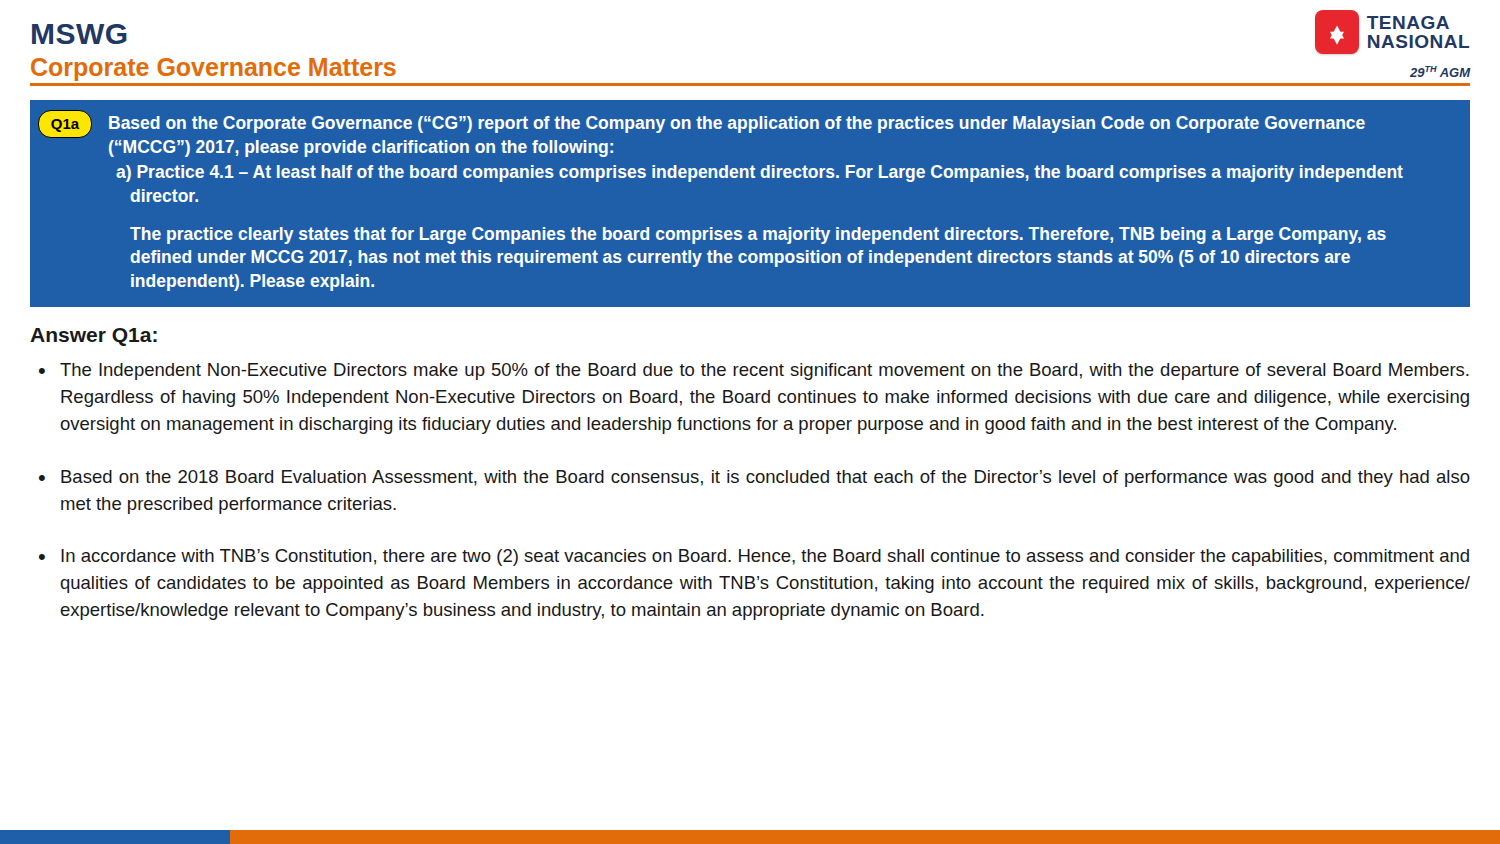MSWG
Corporate Governance Matters
TENAGA
NASIONAL
29TH AGM
Q1a
Based on the Corporate Governance (“CG”) report of the Company on the application of the practices under Malaysian Code on Corporate Governance (“MCCG”) 2017, please provide clarification on the following:
a) Practice 4.1 – At least half of the board companies comprises independent directors. For Large Companies, the board comprises a majority independent director.
The practice clearly states that for Large Companies the board comprises a majority independent directors. Therefore, TNB being a Large Company, as defined under MCCG 2017, has not met this requirement as currently the composition of independent directors stands at 50% (5 of 10 directors are independent). Please explain.
Answer Q1a:
The Independent Non-Executive Directors make up 50% of the Board due to the recent significant movement on the Board, with the departure of several Board Members. Regardless of having 50% Independent Non-Executive Directors on Board, the Board continues to make informed decisions with due care and diligence, while exercising oversight on management in discharging its fiduciary duties and leadership functions for a proper purpose and in good faith and in the best interest of the Company.
Based on the 2018 Board Evaluation Assessment, with the Board consensus, it is concluded that each of the Director’s level of performance was good and they had also met the prescribed performance criterias.
In accordance with TNB’s Constitution, there are two (2) seat vacancies on Board. Hence, the Board shall continue to assess and consider the capabilities, commitment and qualities of candidates to be appointed as Board Members in accordance with TNB’s Constitution, taking into account the required mix of skills, background, experience/ expertise/knowledge relevant to Company’s business and industry, to maintain an appropriate dynamic on Board.